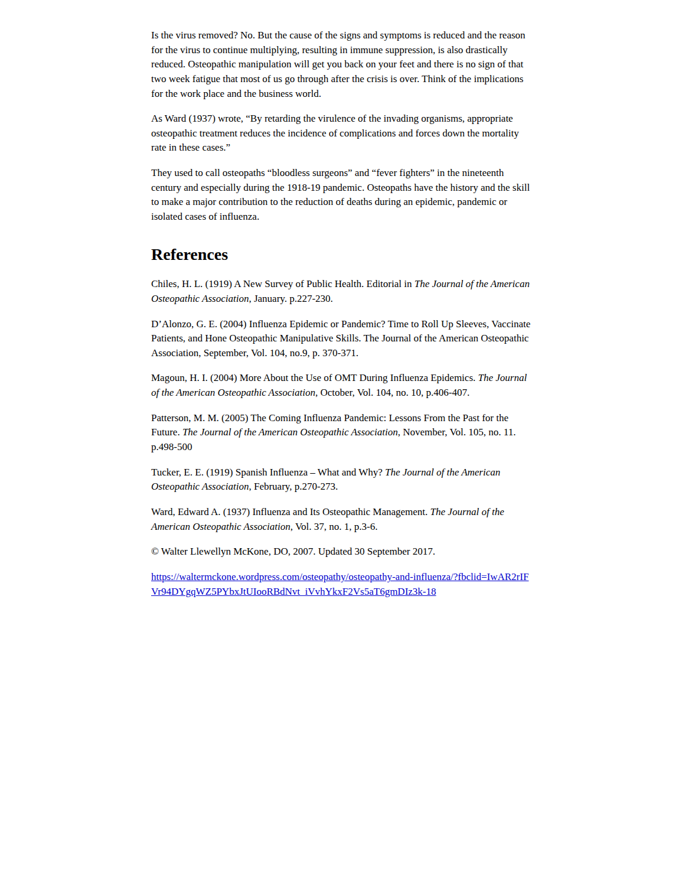Is the virus removed? No. But the cause of the signs and symptoms is reduced and the reason for the virus to continue multiplying, resulting in immune suppression, is also drastically reduced. Osteopathic manipulation will get you back on your feet and there is no sign of that two week fatigue that most of us go through after the crisis is over. Think of the implications for the work place and the business world.
As Ward (1937) wrote, “By retarding the virulence of the invading organisms, appropriate osteopathic treatment reduces the incidence of complications and forces down the mortality rate in these cases.”
They used to call osteopaths “bloodless surgeons” and “fever fighters” in the nineteenth century and especially during the 1918-19 pandemic. Osteopaths have the history and the skill to make a major contribution to the reduction of deaths during an epidemic, pandemic or isolated cases of influenza.
References
Chiles, H. L. (1919) A New Survey of Public Health. Editorial in The Journal of the American Osteopathic Association, January. p.227-230.
D’Alonzo, G. E. (2004) Influenza Epidemic or Pandemic? Time to Roll Up Sleeves, Vaccinate Patients, and Hone Osteopathic Manipulative Skills. The Journal of the American Osteopathic Association, September, Vol. 104, no.9, p. 370-371.
Magoun, H. I. (2004) More About the Use of OMT During Influenza Epidemics. The Journal of the American Osteopathic Association, October, Vol. 104, no. 10, p.406-407.
Patterson, M. M. (2005) The Coming Influenza Pandemic: Lessons From the Past for the Future. The Journal of the American Osteopathic Association, November, Vol. 105, no. 11. p.498-500
Tucker, E. E. (1919) Spanish Influenza – What and Why? The Journal of the American Osteopathic Association, February, p.270-273.
Ward, Edward A. (1937) Influenza and Its Osteopathic Management. The Journal of the American Osteopathic Association, Vol. 37, no. 1, p.3-6.
© Walter Llewellyn McKone, DO, 2007. Updated 30 September 2017.
https://waltermckone.wordpress.com/osteopathy/osteopathy-and-influenza/?fbclid=IwAR2rIFVr94DYgqWZ5PYbxJtUIooRBdNvt_iVvhYkxF2Vs5aT6gmDIz3k-18